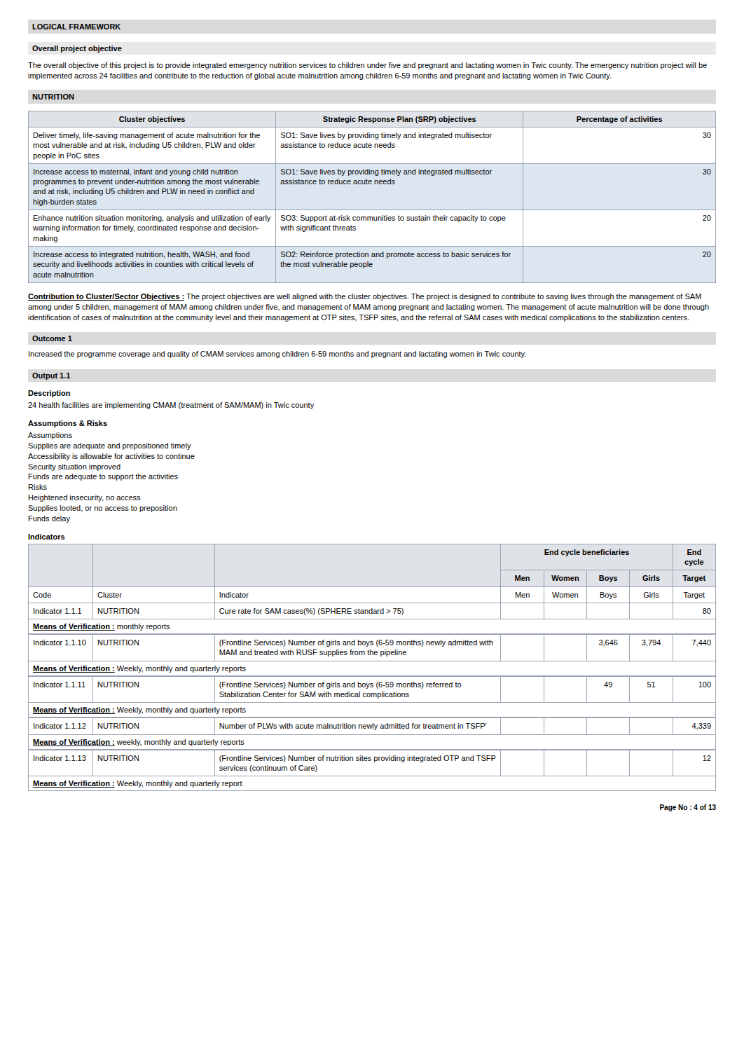LOGICAL FRAMEWORK
Overall project objective
The overall objective of this project is to provide integrated emergency nutrition services to children under five and pregnant and lactating women in Twic county. The emergency nutrition project will be implemented across 24 facilities and contribute to the reduction of global acute malnutrition among children 6-59 months and pregnant and lactating women in Twic County.
NUTRITION
| Cluster objectives | Strategic Response Plan (SRP) objectives | Percentage of activities |
| --- | --- | --- |
| Deliver timely, life-saving management of acute malnutrition for the most vulnerable and at risk, including U5 children, PLW and older people in PoC sites | SO1: Save lives by providing timely and integrated multisector assistance to reduce acute needs | 30 |
| Increase access to maternal, infant and young child nutrition programmes to prevent under-nutrition among the most vulnerable and at risk, including U5 children and PLW in need in conflict and high-burden states | SO1: Save lives by providing timely and integrated multisector assistance to reduce acute needs | 30 |
| Enhance nutrition situation monitoring, analysis and utilization of early warning information for timely, coordinated response and decision-making | SO3: Support at-risk communities to sustain their capacity to cope with significant threats | 20 |
| Increase access to integrated nutrition, health, WASH, and food security and livelihoods activities in counties with critical levels of acute malnutrition | SO2: Reinforce protection and promote access to basic services for the most vulnerable people | 20 |
Contribution to Cluster/Sector Objectives : The project objectives are well aligned with the cluster objectives. The project is designed to contribute to saving lives through the management of SAM among under 5 children, management of MAM among children under five, and management of MAM among pregnant and lactating women. The management of acute malnutrition will be done through identification of cases of malnutrition at the community level and their management at OTP sites, TSFP sites, and the referral of SAM cases with medical complications to the stabilization centers.
Outcome 1
Increased the programme coverage and quality of CMAM services among children 6-59 months and pregnant and lactating women in Twic county.
Output 1.1
Description
24 health facilities are implementing CMAM (treatment of SAM/MAM) in Twic county
Assumptions & Risks
Assumptions
Supplies are adequate and prepositioned timely
Accessibility is allowable for activities to continue
Security situation improved
Funds are adequate to support the activities
Risks
Heightened insecurity, no access
Supplies looted, or no access to preposition
Funds delay
Indicators
| | | | End cycle beneficiaries | End cycle |
| --- | --- | --- | --- | --- |
| Men | Women | Boys | Girls | Target |
| Code | Cluster | Indicator | Men | Women | Boys | Girls | Target |
| Indicator 1.1.1 | NUTRITION | Cure rate for SAM cases(%) (SPHERE standard > 75) | | | | | 80 |
Means of Verification : monthly reports
| Indicator 1.1.10 | NUTRITION | (Frontline Services) Number of girls and boys (6-59 months) newly admitted with MAM and treated with RUSF supplies from the pipeline | | | 3,646 | 3,794 | 7,440 |
Means of Verification : Weekly, monthly and quarterly reports
| Indicator 1.1.11 | NUTRITION | (Frontline Services) Number of girls and boys (6-59 months) referred to Stabilization Center for SAM with medical complications | | | 49 | 51 | 100 |
Means of Verification : Weekly, monthly and quarterly reports
| Indicator 1.1.12 | NUTRITION | Number of PLWs with acute malnutrition newly admitted for treatment in TSFP' | | | | | 4,339 |
Means of Verification : weekly, monthly and quarterly reports
| Indicator 1.1.13 | NUTRITION | (Frontline Services) Number of nutrition sites providing integrated OTP and TSFP services (continuum of Care) | | | | | 12 |
Means of Verification : Weekly, monthly and quarterly report
Page No : 4 of 13